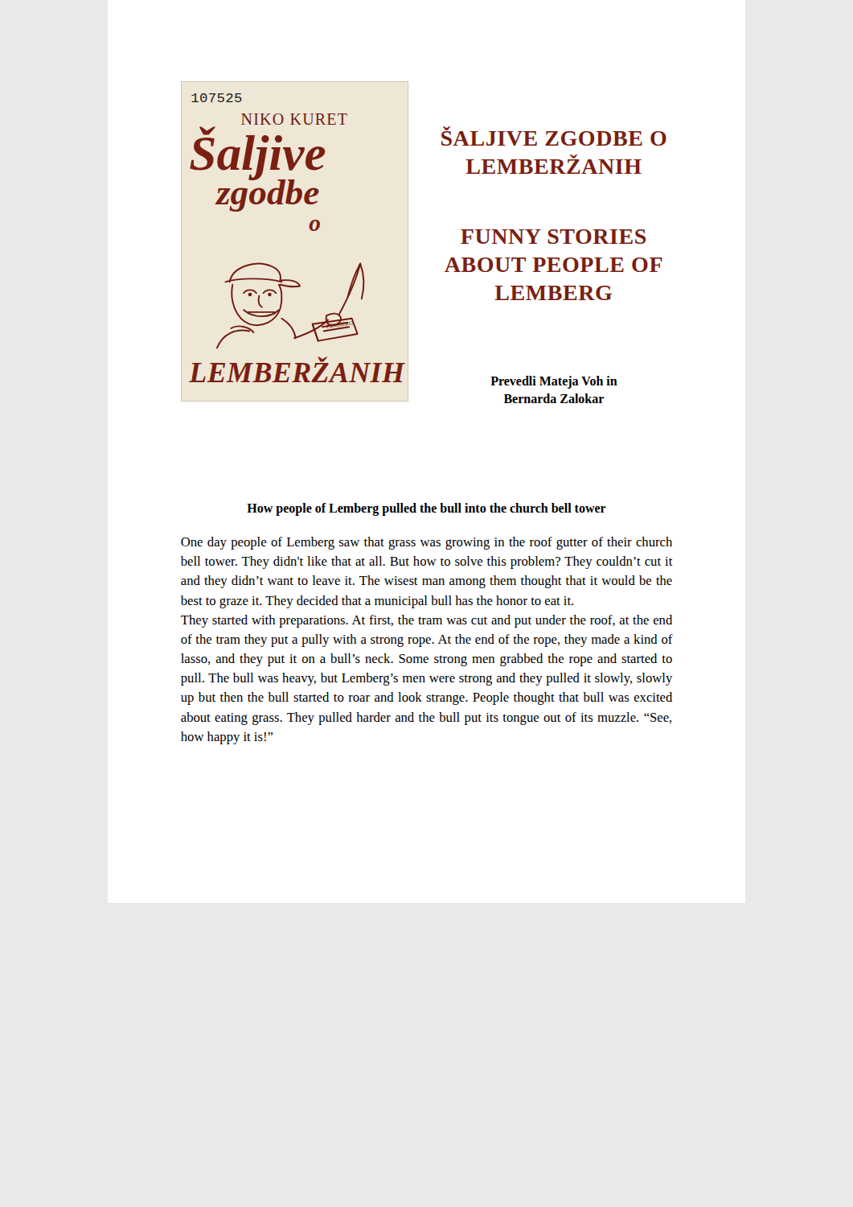107525
NIKO KURET
Šaljive
zgodbe
o
LEMBERG
LEMBERŽANIH
ŠALJIVE ZGODBE O LEMBERŽANIH
FUNNY STORIES ABOUT PEOPLE OF LEMBERG
Prevedli Mateja Voh in
Bernarda Zalokar
How people of Lemberg pulled the bull into the church bell tower
One day people of Lemberg saw that grass was growing in the roof gutter of their church bell tower. They didn't like that at all. But how to solve this problem? They couldn’t cut it and they didn’t want to leave it. The wisest man among them thought that it would be the best to graze it. They decided that a municipal bull has the honor to eat it.
They started with preparations. At first, the tram was cut and put under the roof, at the end of the tram they put a pully with a strong rope. At the end of the rope, they made a kind of lasso, and they put it on a bull’s neck. Some strong men grabbed the rope and started to pull. The bull was heavy, but Lemberg’s men were strong and they pulled it slowly, slowly up but then the bull started to roar and look strange. People thought that bull was excited about eating grass. They pulled harder and the bull put its tongue out of its muzzle. “See, how happy it is!”